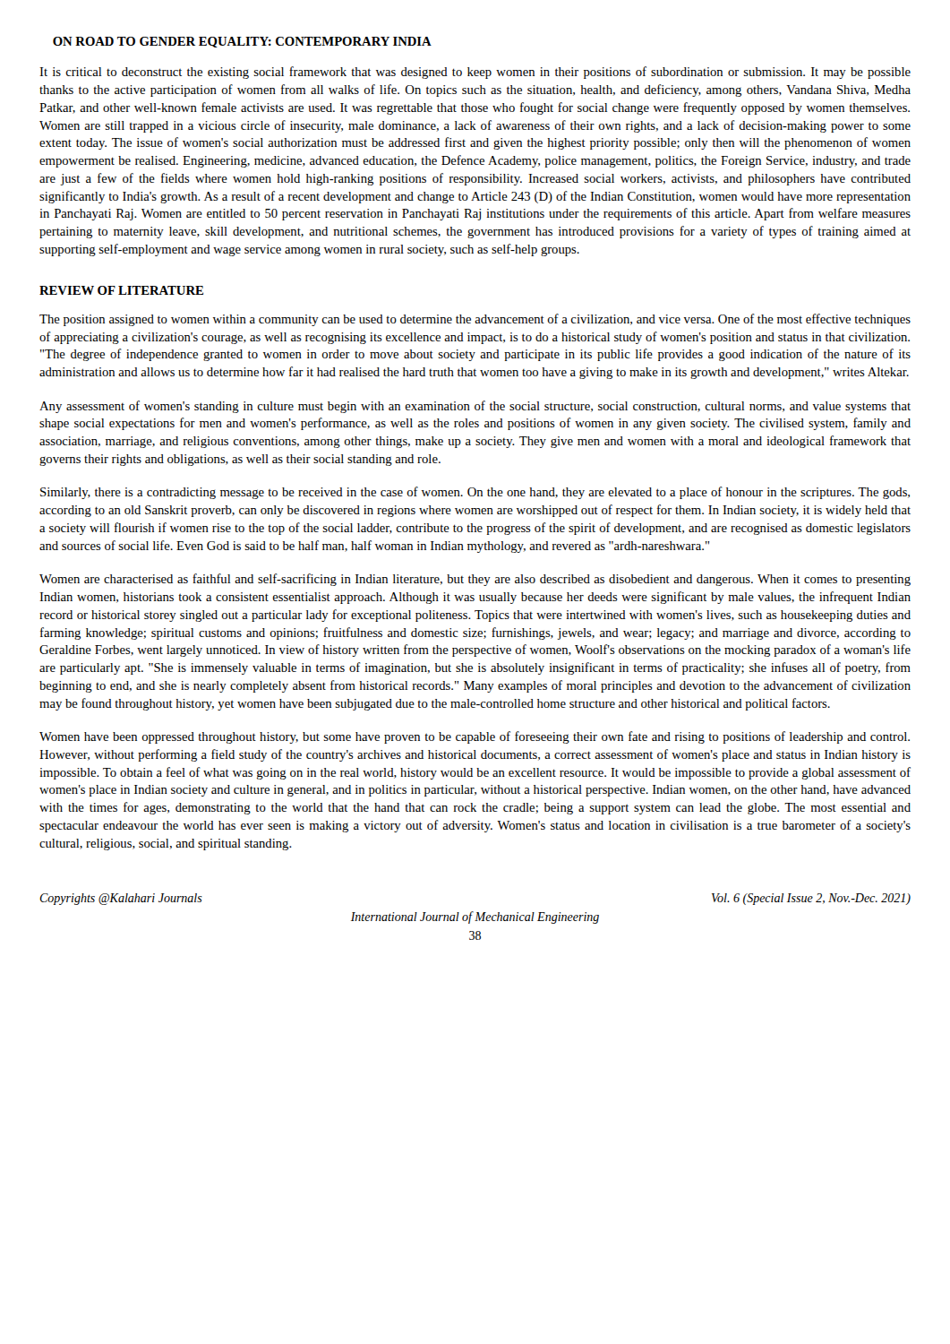ON ROAD TO GENDER EQUALITY: CONTEMPORARY INDIA
It is critical to deconstruct the existing social framework that was designed to keep women in their positions of subordination or submission. It may be possible thanks to the active participation of women from all walks of life. On topics such as the situation, health, and deficiency, among others, Vandana Shiva, Medha Patkar, and other well-known female activists are used. It was regrettable that those who fought for social change were frequently opposed by women themselves. Women are still trapped in a vicious circle of insecurity, male dominance, a lack of awareness of their own rights, and a lack of decision-making power to some extent today. The issue of women's social authorization must be addressed first and given the highest priority possible; only then will the phenomenon of women empowerment be realised. Engineering, medicine, advanced education, the Defence Academy, police management, politics, the Foreign Service, industry, and trade are just a few of the fields where women hold high-ranking positions of responsibility. Increased social workers, activists, and philosophers have contributed significantly to India's growth. As a result of a recent development and change to Article 243 (D) of the Indian Constitution, women would have more representation in Panchayati Raj. Women are entitled to 50 percent reservation in Panchayati Raj institutions under the requirements of this article. Apart from welfare measures pertaining to maternity leave, skill development, and nutritional schemes, the government has introduced provisions for a variety of types of training aimed at supporting self-employment and wage service among women in rural society, such as self-help groups.
REVIEW OF LITERATURE
The position assigned to women within a community can be used to determine the advancement of a civilization, and vice versa. One of the most effective techniques of appreciating a civilization's courage, as well as recognising its excellence and impact, is to do a historical study of women's position and status in that civilization. "The degree of independence granted to women in order to move about society and participate in its public life provides a good indication of the nature of its administration and allows us to determine how far it had realised the hard truth that women too have a giving to make in its growth and development," writes Altekar.
Any assessment of women's standing in culture must begin with an examination of the social structure, social construction, cultural norms, and value systems that shape social expectations for men and women's performance, as well as the roles and positions of women in any given society. The civilised system, family and association, marriage, and religious conventions, among other things, make up a society. They give men and women with a moral and ideological framework that governs their rights and obligations, as well as their social standing and role.
Similarly, there is a contradicting message to be received in the case of women. On the one hand, they are elevated to a place of honour in the scriptures. The gods, according to an old Sanskrit proverb, can only be discovered in regions where women are worshipped out of respect for them. In Indian society, it is widely held that a society will flourish if women rise to the top of the social ladder, contribute to the progress of the spirit of development, and are recognised as domestic legislators and sources of social life. Even God is said to be half man, half woman in Indian mythology, and revered as "ardh-nareshwara."
Women are characterised as faithful and self-sacrificing in Indian literature, but they are also described as disobedient and dangerous. When it comes to presenting Indian women, historians took a consistent essentialist approach. Although it was usually because her deeds were significant by male values, the infrequent Indian record or historical storey singled out a particular lady for exceptional politeness. Topics that were intertwined with women's lives, such as housekeeping duties and farming knowledge; spiritual customs and opinions; fruitfulness and domestic size; furnishings, jewels, and wear; legacy; and marriage and divorce, according to Geraldine Forbes, went largely unnoticed. In view of history written from the perspective of women, Woolf's observations on the mocking paradox of a woman's life are particularly apt. "She is immensely valuable in terms of imagination, but she is absolutely insignificant in terms of practicality; she infuses all of poetry, from beginning to end, and she is nearly completely absent from historical records." Many examples of moral principles and devotion to the advancement of civilization may be found throughout history, yet women have been subjugated due to the male-controlled home structure and other historical and political factors.
Women have been oppressed throughout history, but some have proven to be capable of foreseeing their own fate and rising to positions of leadership and control. However, without performing a field study of the country's archives and historical documents, a correct assessment of women's place and status in Indian history is impossible. To obtain a feel of what was going on in the real world, history would be an excellent resource. It would be impossible to provide a global assessment of women's place in Indian society and culture in general, and in politics in particular, without a historical perspective. Indian women, on the other hand, have advanced with the times for ages, demonstrating to the world that the hand that can rock the cradle; being a support system can lead the globe. The most essential and spectacular endeavour the world has ever seen is making a victory out of adversity. Women's status and location in civilisation is a true barometer of a society's cultural, religious, social, and spiritual standing.
Copyrights @Kalahari Journals Vol. 6 (Special Issue 2, Nov.-Dec. 2021)
International Journal of Mechanical Engineering
38